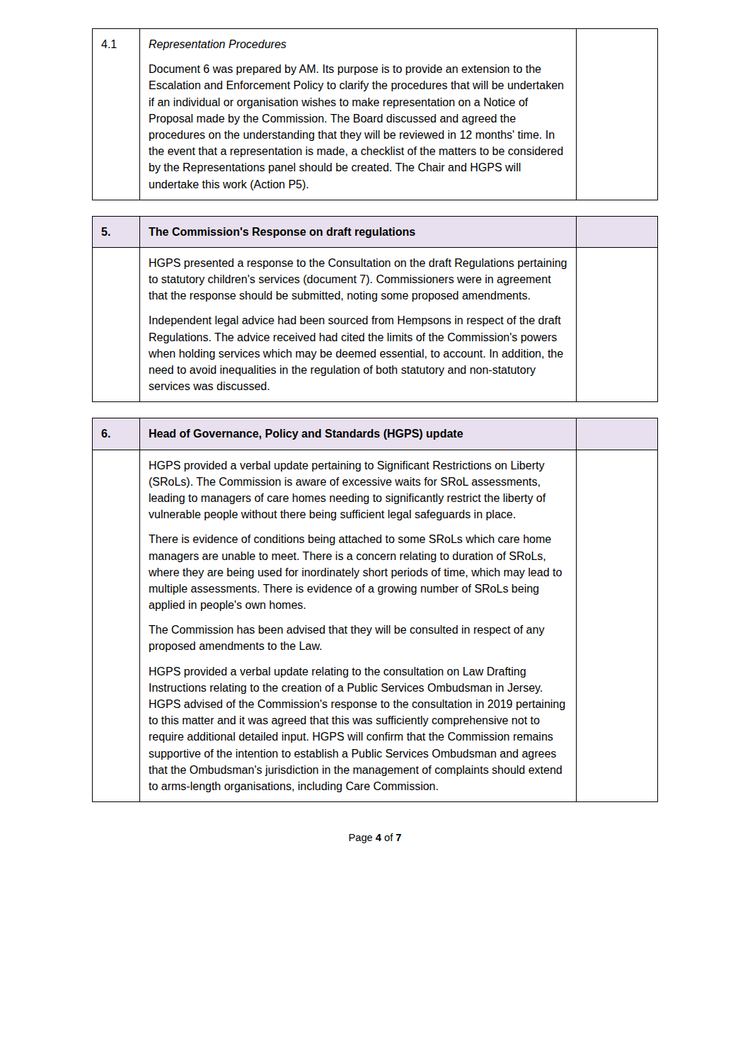| 4.1 | Representation Procedures Document 6 was prepared by AM. Its purpose is to provide an extension to the Escalation and Enforcement Policy to clarify the procedures that will be undertaken if an individual or organisation wishes to make representation on a Notice of Proposal made by the Commission. The Board discussed and agreed the procedures on the understanding that they will be reviewed in 12 months' time. In the event that a representation is made, a checklist of the matters to be considered by the Representations panel should be created. The Chair and HGPS will undertake this work (Action P5). | |
| 5. | The Commission's Response on draft regulations | |
| | HGPS presented a response to the Consultation on the draft Regulations pertaining to statutory children's services (document 7). Commissioners were in agreement that the response should be submitted, noting some proposed amendments. Independent legal advice had been sourced from Hempsons in respect of the draft Regulations. The advice received had cited the limits of the Commission's powers when holding services which may be deemed essential, to account. In addition, the need to avoid inequalities in the regulation of both statutory and non-statutory services was discussed. | |
| 6. | Head of Governance, Policy and Standards (HGPS) update | |
| | HGPS provided a verbal update pertaining to Significant Restrictions on Liberty (SRoLs). The Commission is aware of excessive waits for SRoL assessments, leading to managers of care homes needing to significantly restrict the liberty of vulnerable people without there being sufficient legal safeguards in place. There is evidence of conditions being attached to some SRoLs which care home managers are unable to meet. There is a concern relating to duration of SRoLs, where they are being used for inordinately short periods of time, which may lead to multiple assessments. There is evidence of a growing number of SRoLs being applied in people's own homes. The Commission has been advised that they will be consulted in respect of any proposed amendments to the Law. HGPS provided a verbal update relating to the consultation on Law Drafting Instructions relating to the creation of a Public Services Ombudsman in Jersey. HGPS advised of the Commission's response to the consultation in 2019 pertaining to this matter and it was agreed that this was sufficiently comprehensive not to require additional detailed input. HGPS will confirm that the Commission remains supportive of the intention to establish a Public Services Ombudsman and agrees that the Ombudsman's jurisdiction in the management of complaints should extend to arms-length organisations, including Care Commission. | |
Page 4 of 7